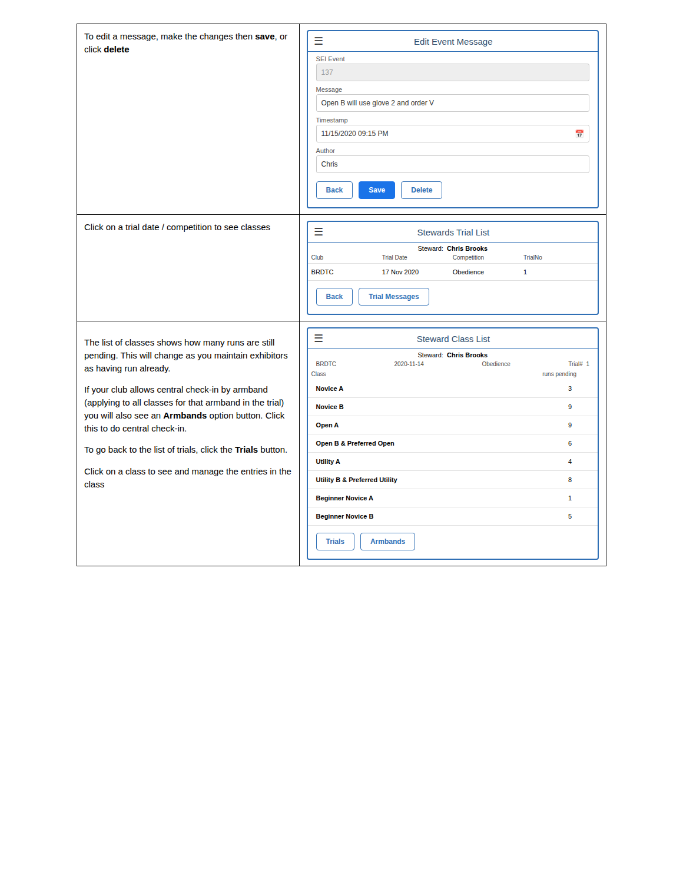| To edit a message, make the changes then save , or click delete | ☰ Edit Event Message SEI Event 137 Message Open B will use glove 2 and order V Timestamp 11/15/2020 09:15 PM 📅 Author Chris Back Save Delete |
| Click on a trial date / competition to see classes | ☰ Stewards Trial List Steward: Chris Brooks Club Trial Date Competition TrialNo BRDTC 17 Nov 2020 Obedience 1 Back Trial Messages |
| The list of classes shows how many runs are still pending. This will change as you maintain exhibitors as having run already. If your club allows central check-in by armband (applying to all classes for that armband in the trial) you will also see an Armbands option button. Click this to do central check-in. To go back to the list of trials, click the Trials button. Click on a class to see and manage the entries in the class | ☰ Steward Class List Steward: Chris Brooks BRDTC 2020-11-14 Obedience Trial# 1 Class runs pending Novice A 3 Novice B 9 Open A 9 Open B & Preferred Open 6 Utility A 4 Utility B & Preferred Utility 8 Beginner Novice A 1 Beginner Novice B 5 Trials Armbands |